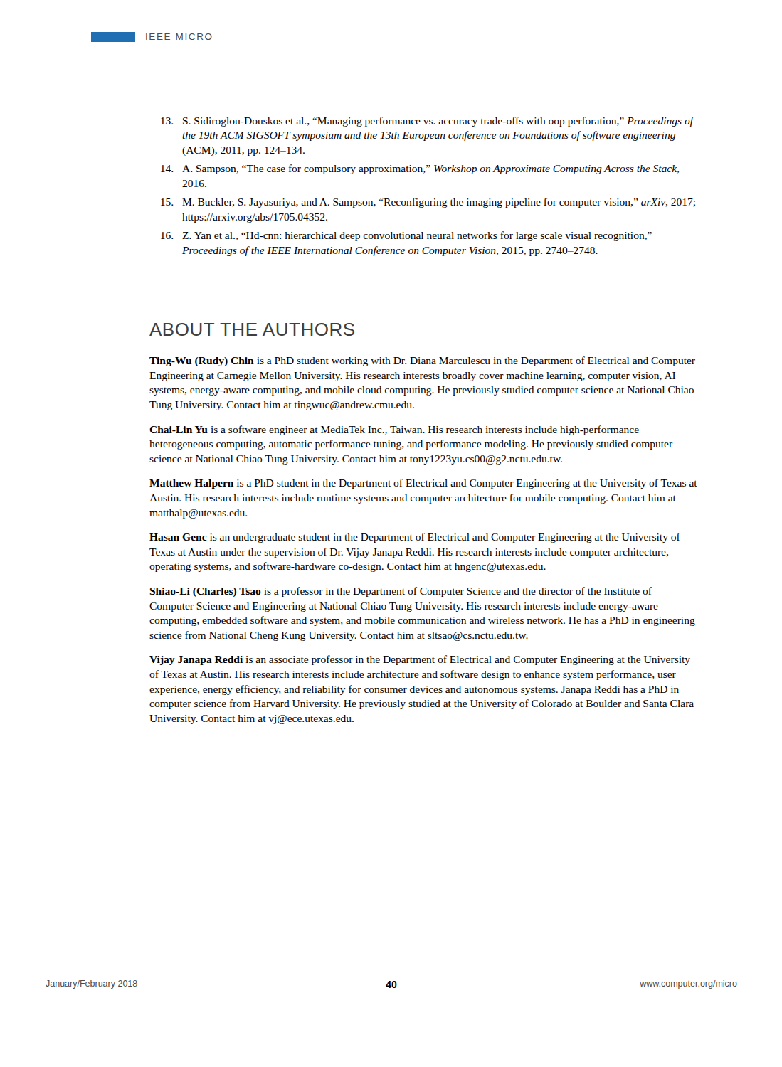IEEE MICRO
13 S. Sidiroglou-Douskos et al., “Managing performance vs. accuracy trade-offs with oop perforation,” Proceedings of the 19th ACM SIGSOFT symposium and the 13th European conference on Foundations of software engineering (ACM), 2011, pp. 124–134.
14 A. Sampson, “The case for compulsory approximation,” Workshop on Approximate Computing Across the Stack, 2016.
15 M. Buckler, S. Jayasuriya, and A. Sampson, “Reconfiguring the imaging pipeline for computer vision,” arXiv, 2017; https://arxiv.org/abs/1705.04352.
16 Z. Yan et al., “Hd-cnn: hierarchical deep convolutional neural networks for large scale visual recognition,” Proceedings of the IEEE International Conference on Computer Vision, 2015, pp. 2740–2748.
ABOUT THE AUTHORS
Ting-Wu (Rudy) Chin is a PhD student working with Dr. Diana Marculescu in the Department of Electrical and Computer Engineering at Carnegie Mellon University. His research interests broadly cover machine learning, computer vision, AI systems, energy-aware computing, and mobile cloud computing. He previously studied computer science at National Chiao Tung University. Contact him at tingwuc@andrew.cmu.edu.
Chai-Lin Yu is a software engineer at MediaTek Inc., Taiwan. His research interests include high-performance heterogeneous computing, automatic performance tuning, and performance modeling. He previously studied computer science at National Chiao Tung University. Contact him at tony1223yu.cs00@g2.nctu.edu.tw.
Matthew Halpern is a PhD student in the Department of Electrical and Computer Engineering at the University of Texas at Austin. His research interests include runtime systems and computer architecture for mobile computing. Contact him at matthalp@utexas.edu.
Hasan Genc is an undergraduate student in the Department of Electrical and Computer Engineering at the University of Texas at Austin under the supervision of Dr. Vijay Janapa Reddi. His research interests include computer architecture, operating systems, and software-hardware co-design. Contact him at hngenc@utexas.edu.
Shiao-Li (Charles) Tsao is a professor in the Department of Computer Science and the director of the Institute of Computer Science and Engineering at National Chiao Tung University. His research interests include energy-aware computing, embedded software and system, and mobile communication and wireless network. He has a PhD in engineering science from National Cheng Kung University. Contact him at sltsao@cs.nctu.edu.tw.
Vijay Janapa Reddi is an associate professor in the Department of Electrical and Computer Engineering at the University of Texas at Austin. His research interests include architecture and software design to enhance system performance, user experience, energy efficiency, and reliability for consumer devices and autonomous systems. Janapa Reddi has a PhD in computer science from Harvard University. He previously studied at the University of Colorado at Boulder and Santa Clara University. Contact him at vj@ece.utexas.edu.
January/February 2018
40
www.computer.org/micro